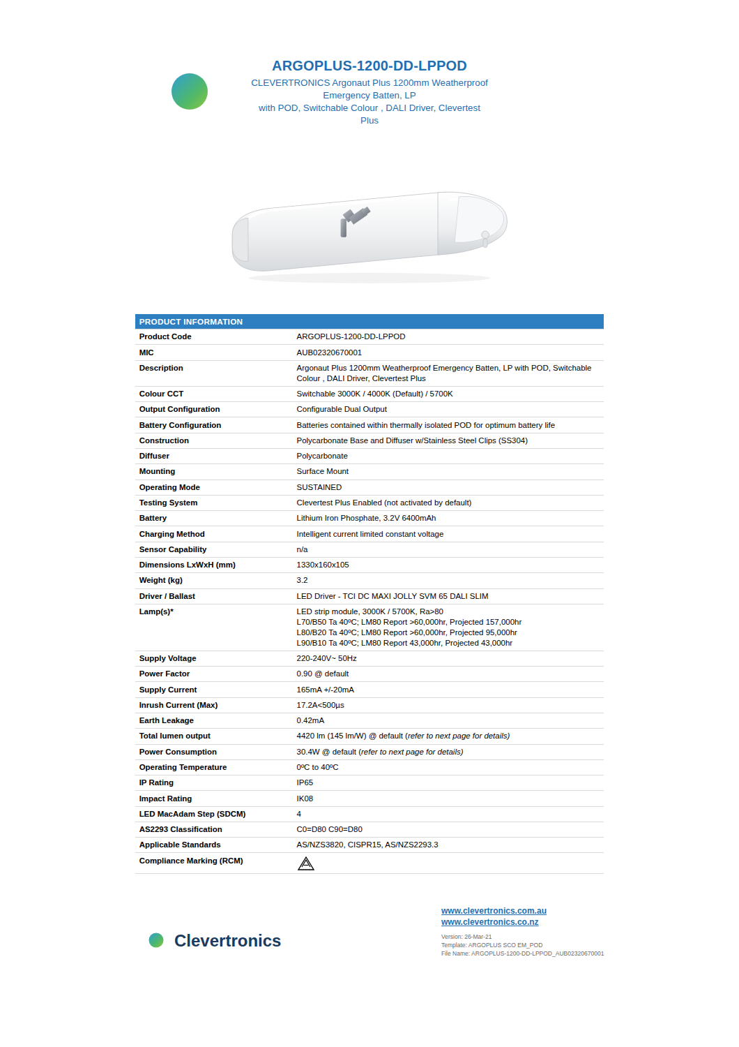ARGOPLUS-1200-DD-LPPOD
CLEVERTRONICS Argonaut Plus 1200mm Weatherproof Emergency Batten, LP
with POD, Switchable Colour , DALI Driver, Clevertest Plus
PRODUCT INFORMATION
| Product Code | ARGOPLUS-1200-DD-LPPOD |
| MIC | AUB02320670001 |
| Description | Argonaut Plus 1200mm Weatherproof Emergency Batten, LP with POD, Switchable Colour , DALI Driver, Clevertest Plus |
| Colour CCT | Switchable 3000K / 4000K (Default) / 5700K |
| Output Configuration | Configurable Dual Output |
| Battery Configuration | Batteries contained within thermally isolated POD for optimum battery life |
| Construction | Polycarbonate Base and Diffuser w/Stainless Steel Clips (SS304) |
| Diffuser | Polycarbonate |
| Mounting | Surface Mount |
| Operating Mode | SUSTAINED |
| Testing System | Clevertest Plus Enabled (not activated by default) |
| Battery | Lithium Iron Phosphate, 3.2V 6400mAh |
| Charging Method | Intelligent current limited constant voltage |
| Sensor Capability | n/a |
| Dimensions LxWxH (mm) | 1330x160x105 |
| Weight (kg) | 3.2 |
| Driver / Ballast | LED Driver - TCI DC MAXI JOLLY SVM 65 DALI SLIM |
| Lamp(s)* | LED strip module, 3000K / 5700K, Ra>80 L70/B50 Ta 40ºC; LM80 Report >60,000hr, Projected 157,000hr L80/B20 Ta 40ºC; LM80 Report >60,000hr, Projected 95,000hr L90/B10 Ta 40ºC; LM80 Report 43,000hr, Projected 43,000hr |
| Supply Voltage | 220-240V~ 50Hz |
| Power Factor | 0.90 @ default |
| Supply Current | 165mA +/-20mA |
| Inrush Current (Max) | 17.2A<500µs |
| Earth Leakage | 0.42mA |
| Total lumen output | 4420 lm (145 lm/W) @ default ( refer to next page for details) |
| Power Consumption | 30.4W @ default ( refer to next page for details) |
| Operating Temperature | 0ºC to 40ºC |
| IP Rating | IP65 |
| Impact Rating | IK08 |
| LED MacAdam Step (SDCM) | 4 |
| AS2293 Classification | C0=D80 C90=D80 |
| Applicable Standards | AS/NZS3820, CISPR15, AS/NZS2293.3 |
| Compliance Marking (RCM) | |
Clevertronics
www.clevertronics.com.au www.clevertronics.co.nz
Version: 26-Mar-21
Template: ARGOPLUS SCO EM_POD
File Name: ARGOPLUS-1200-DD-LPPOD_AUB02320670001